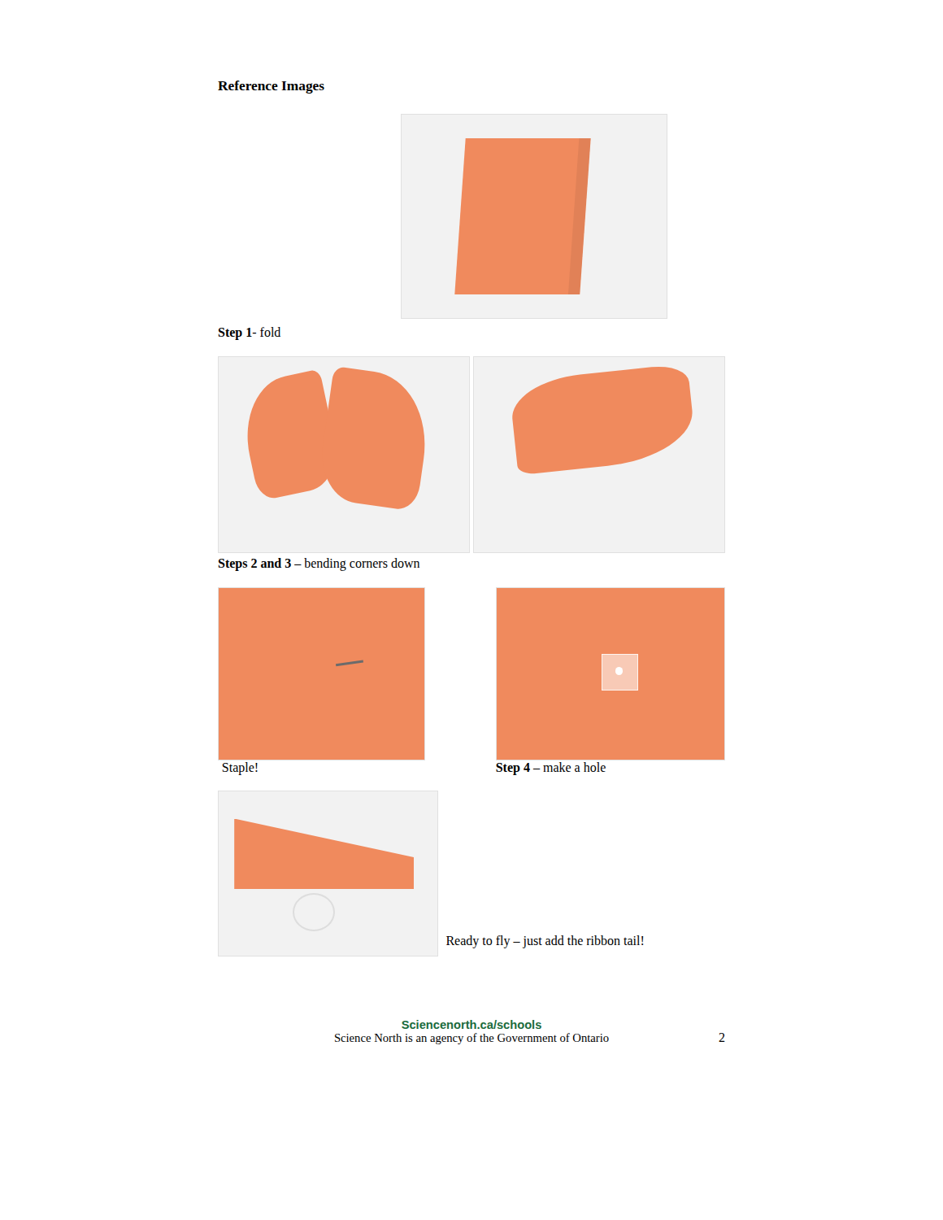Reference Images
Step 1- fold
Steps 2 and 3 – bending corners down
Staple!
Step 4 – make a hole
Ready to fly – just add the ribbon tail!
Sciencenorth.ca/schools
Science North is an agency of the Government of Ontario
2